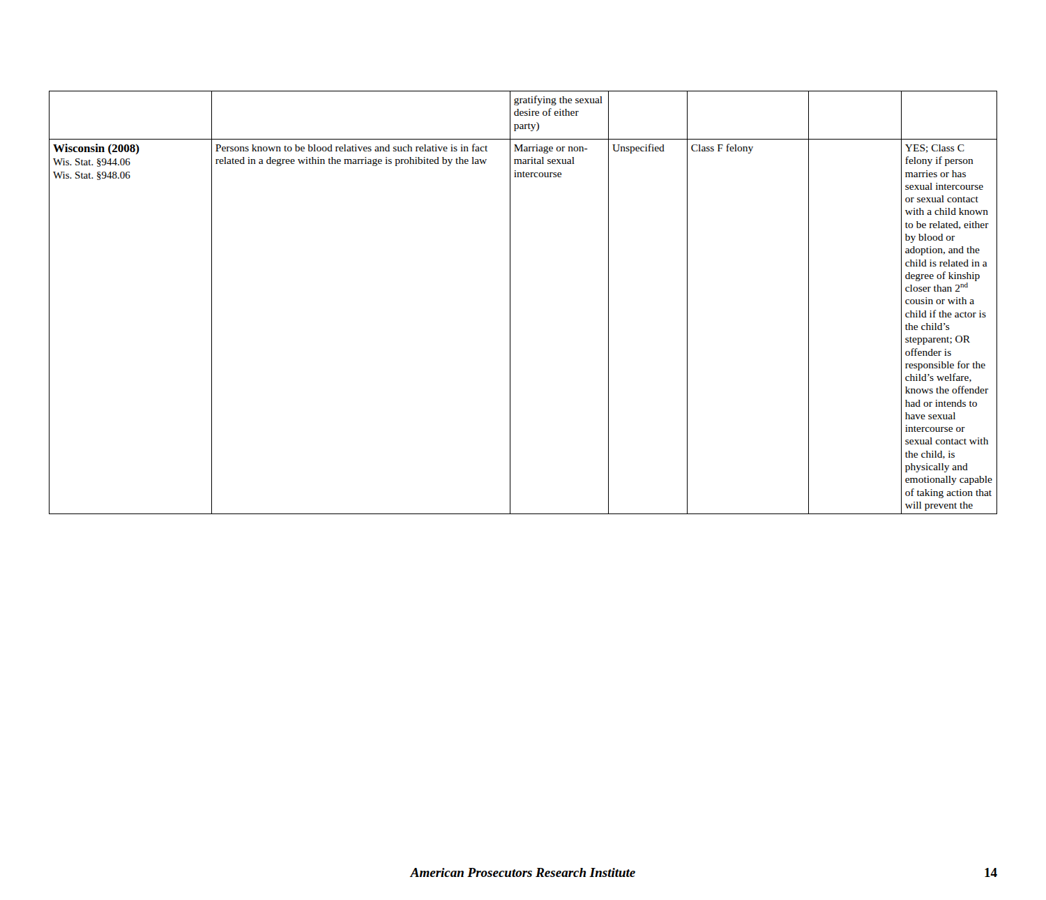| | | gratifying the sexual desire of either party) | | | | |
| Wisconsin (2008) Wis. Stat. §944.06 Wis. Stat. §948.06 | Persons known to be blood relatives and such relative is in fact related in a degree within the marriage is prohibited by the law | Marriage or non-marital sexual intercourse | Unspecified | Class F felony | | YES; Class C felony if person marries or has sexual intercourse or sexual contact with a child known to be related, either by blood or adoption, and the child is related in a degree of kinship closer than 2 nd cousin or with a child if the actor is the child’s stepparent; OR offender is responsible for the child’s welfare, knows the offender had or intends to have sexual intercourse or sexual contact with the child, is physically and emotionally capable of taking action that will prevent the |
American Prosecutors Research Institute 14